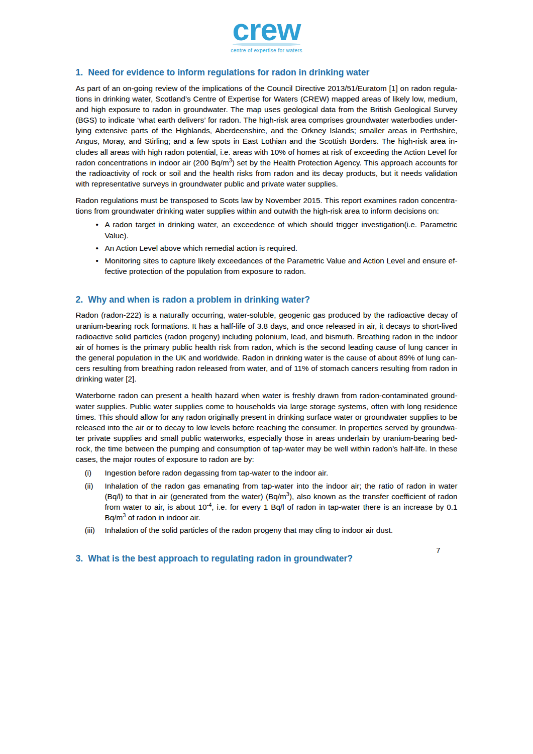crew
centre of expertise for waters
1. Need for evidence to inform regulations for radon in drinking water
As part of an on-going review of the implications of the Council Directive 2013/51/Euratom [1] on radon regulations in drinking water, Scotland’s Centre of Expertise for Waters (CREW) mapped areas of likely low, medium, and high exposure to radon in groundwater. The map uses geological data from the British Geological Survey (BGS) to indicate ‘what earth delivers’ for radon. The high-risk area comprises groundwater waterbodies underlying extensive parts of the Highlands, Aberdeenshire, and the Orkney Islands; smaller areas in Perthshire, Angus, Moray, and Stirling; and a few spots in East Lothian and the Scottish Borders. The high-risk area includes all areas with high radon potential, i.e. areas with 10% of homes at risk of exceeding the Action Level for radon concentrations in indoor air (200 Bq/m3) set by the Health Protection Agency. This approach accounts for the radioactivity of rock or soil and the health risks from radon and its decay products, but it needs validation with representative surveys in groundwater public and private water supplies.
Radon regulations must be transposed to Scots law by November 2015. This report examines radon concentrations from groundwater drinking water supplies within and outwith the high-risk area to inform decisions on:
A radon target in drinking water, an exceedence of which should trigger investigation(i.e. Parametric Value).
An Action Level above which remedial action is required.
Monitoring sites to capture likely exceedances of the Parametric Value and Action Level and ensure effective protection of the population from exposure to radon.
2. Why and when is radon a problem in drinking water?
Radon (radon-222) is a naturally occurring, water-soluble, geogenic gas produced by the radioactive decay of uranium-bearing rock formations. It has a half-life of 3.8 days, and once released in air, it decays to short-lived radioactive solid particles (radon progeny) including polonium, lead, and bismuth. Breathing radon in the indoor air of homes is the primary public health risk from radon, which is the second leading cause of lung cancer in the general population in the UK and worldwide. Radon in drinking water is the cause of about 89% of lung cancers resulting from breathing radon released from water, and of 11% of stomach cancers resulting from radon in drinking water [2].
Waterborne radon can present a health hazard when water is freshly drawn from radon-contaminated groundwater supplies. Public water supplies come to households via large storage systems, often with long residence times. This should allow for any radon originally present in drinking surface water or groundwater supplies to be released into the air or to decay to low levels before reaching the consumer. In properties served by groundwater private supplies and small public waterworks, especially those in areas underlain by uranium-bearing bedrock, the time between the pumping and consumption of tap-water may be well within radon’s half-life. In these cases, the major routes of exposure to radon are by:
Ingestion before radon degassing from tap-water to the indoor air.
Inhalation of the radon gas emanating from tap-water into the indoor air; the ratio of radon in water (Bq/l) to that in air (generated from the water) (Bq/m3), also known as the transfer coefficient of radon from water to air, is about 10-4, i.e. for every 1 Bq/l of radon in tap-water there is an increase by 0.1 Bq/m3 of radon in indoor air.
Inhalation of the solid particles of the radon progeny that may cling to indoor air dust.
3. What is the best approach to regulating radon in groundwater?
7